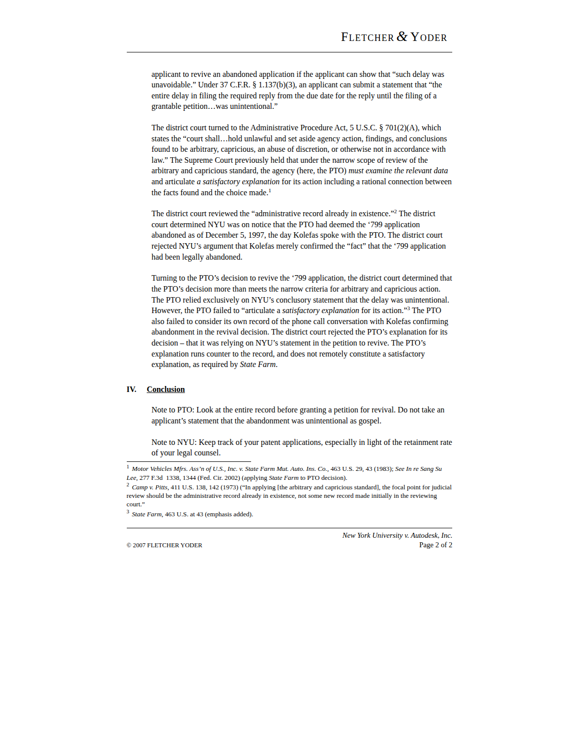Fletcher&Yoder
applicant to revive an abandoned application if the applicant can show that “such delay was unavoidable.” Under 37 C.F.R. § 1.137(b)(3), an applicant can submit a statement that “the entire delay in filing the required reply from the due date for the reply until the filing of a grantable petition…was unintentional.”
The district court turned to the Administrative Procedure Act, 5 U.S.C. § 701(2)(A), which states the “court shall…hold unlawful and set aside agency action, findings, and conclusions found to be arbitrary, capricious, an abuse of discretion, or otherwise not in accordance with law.” The Supreme Court previously held that under the narrow scope of review of the arbitrary and capricious standard, the agency (here, the PTO) must examine the relevant data and articulate a satisfactory explanation for its action including a rational connection between the facts found and the choice made.1
The district court reviewed the “administrative record already in existence.”2 The district court determined NYU was on notice that the PTO had deemed the ‘799 application abandoned as of December 5, 1997, the day Kolefas spoke with the PTO. The district court rejected NYU’s argument that Kolefas merely confirmed the “fact” that the ‘799 application had been legally abandoned.
Turning to the PTO’s decision to revive the ‘799 application, the district court determined that the PTO’s decision more than meets the narrow criteria for arbitrary and capricious action. The PTO relied exclusively on NYU’s conclusory statement that the delay was unintentional. However, the PTO failed to “articulate a satisfactory explanation for its action.”3 The PTO also failed to consider its own record of the phone call conversation with Kolefas confirming abandonment in the revival decision. The district court rejected the PTO’s explanation for its decision – that it was relying on NYU’s statement in the petition to revive. The PTO’s explanation runs counter to the record, and does not remotely constitute a satisfactory explanation, as required by State Farm.
IV. Conclusion
Note to PTO: Look at the entire record before granting a petition for revival. Do not take an applicant’s statement that the abandonment was unintentional as gospel.
Note to NYU: Keep track of your patent applications, especially in light of the retainment rate of your legal counsel.
1 Motor Vehicles Mfrs. Ass’n of U.S., Inc. v. State Farm Mut. Auto. Ins. Co., 463 U.S. 29, 43 (1983); See In re Sang Su Lee, 277 F.3d 1338, 1344 (Fed. Cir. 2002) (applying State Farm to PTO decision).
2 Camp v. Pitts, 411 U.S. 138, 142 (1973) (“In applying [the arbitrary and capricious standard], the focal point for judicial review should be the administrative record already in existence, not some new record made initially in the reviewing court.”
3 State Farm, 463 U.S. at 43 (emphasis added).
© 2007 FLETCHER YODER
New York University v. Autodesk, Inc.
Page 2 of 2